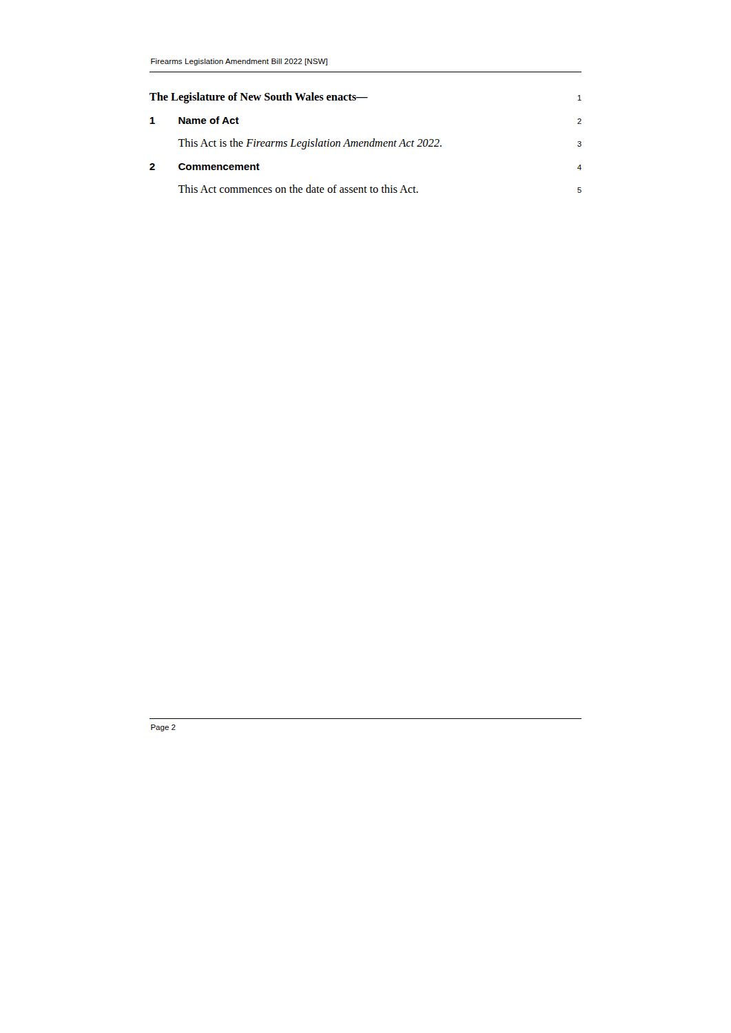Firearms Legislation Amendment Bill 2022 [NSW]
The Legislature of New South Wales enacts—
1
1 Name of Act
2
This Act is the Firearms Legislation Amendment Act 2022.
3
2 Commencement
4
This Act commences on the date of assent to this Act.
5
Page 2